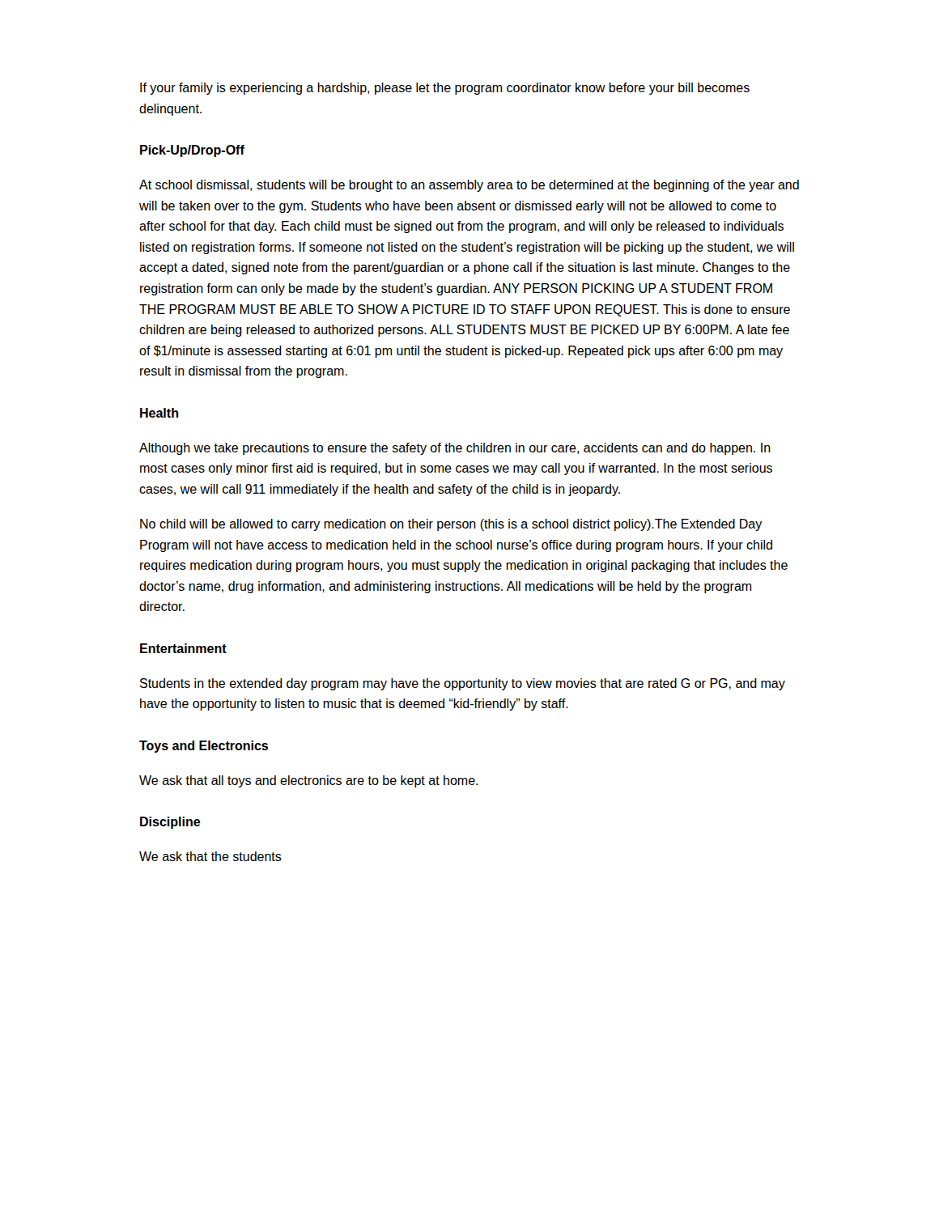If your family is experiencing a hardship, please let the program coordinator know before your bill becomes delinquent.
Pick-Up/Drop-Off
At school dismissal, students will be brought to an assembly area to be determined at the beginning of the year and will be taken over to the gym. Students who have been absent or dismissed early will not be allowed to come to after school for that day. Each child must be signed out from the program, and will only be released to individuals listed on registration forms. If someone not listed on the student’s registration will be picking up the student, we will accept a dated, signed note from the parent/guardian or a phone call if the situation is last minute. Changes to the registration form can only be made by the student’s guardian. ANY PERSON PICKING UP A STUDENT FROM THE PROGRAM MUST BE ABLE TO SHOW A PICTURE ID TO STAFF UPON REQUEST. This is done to ensure children are being released to authorized persons. ALL STUDENTS MUST BE PICKED UP BY 6:00PM. A late fee of $1/minute is assessed starting at 6:01 pm until the student is picked-up. Repeated pick ups after 6:00 pm may result in dismissal from the program.
Health
Although we take precautions to ensure the safety of the children in our care, accidents can and do happen. In most cases only minor first aid is required, but in some cases we may call you if warranted. In the most serious cases, we will call 911 immediately if the health and safety of the child is in jeopardy.
No child will be allowed to carry medication on their person (this is a school district policy).The Extended Day Program will not have access to medication held in the school nurse’s office during program hours. If your child requires medication during program hours, you must supply the medication in original packaging that includes the doctor’s name, drug information, and administering instructions. All medications will be held by the program director.
Entertainment
Students in the extended day program may have the opportunity to view movies that are rated G or PG, and may have the opportunity to listen to music that is deemed “kid-friendly” by staff.
Toys and Electronics
We ask that all toys and electronics are to be kept at home.
Discipline
We ask that the students